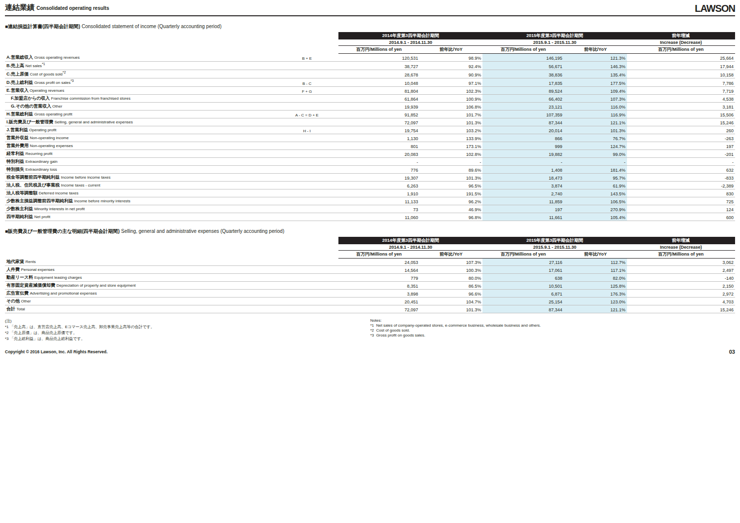連結業績Consolidated operating results
LAWSON
■連結損益計算書(四半期会計期間) Consolidated statement of income (Quarterly accounting period)
| | | 2014年度第3四半期会計期間 | 2015年度第3四半期会計期間 | 前年増減 |
| --- | --- | --- | --- | --- |
| | | 2014.9.1 - 2014.11.30 | 2015.9.1 - 2015.11.30 | Increase (Decrease) |
| | | 百万円/Millions of yen | 前年比/YoY | 百万円/Millions of yen | 前年比/YoY | 百万円/Millions of yen |
| A.営業総収入 Gross operating revenues | B + E | 120,531 | 98.9% | 146,195 | 121.3% | 25,664 |
| B.売上高 Net sales *1 | | 38,727 | 92.4% | 56,671 | 146.3% | 17,944 |
| C.売上原価 Cost of goods sold *2 | | 28,678 | 90.9% | 38,836 | 135.4% | 10,158 |
| D.売上総利益 Gross profit on sales *3 | B - C | 10,048 | 97.1% | 17,835 | 177.5% | 7,786 |
| E.営業収入 Operating revenues | F + G | 81,804 | 102.3% | 89,524 | 109.4% | 7,719 |
| F.加盟店からの収入 Franchise commission from franchised stores | | 61,864 | 100.9% | 66,402 | 107.3% | 4,538 |
| G.その他の営業収入 Other | | 19,939 | 106.8% | 23,121 | 116.0% | 3,181 |
| H.営業総利益 Gross operating profit | A - C = D + E | 91,852 | 101.7% | 107,359 | 116.9% | 15,506 |
| I.販売費及び一般管理費 Selling, general and administrative expenses | | 72,097 | 101.3% | 87,344 | 121.1% | 15,246 |
| J.営業利益 Operating profit | H - I | 19,754 | 103.2% | 20,014 | 101.3% | 260 |
| 営業外収益 Non-operating income | | 1,130 | 133.9% | 866 | 76.7% | -263 |
| 営業外費用 Non-operating expenses | | 801 | 173.1% | 999 | 124.7% | 197 |
| 経常利益 Recurring profit | | 20,083 | 102.8% | 19,882 | 99.0% | -201 |
| 特別利益 Extraordinary gain | | - | - | - | - | - |
| 特別損失 Extraordinary loss | | 776 | 89.6% | 1,408 | 181.4% | 632 |
| 税金等調整前四半期純利益 Income before income taxes | | 19,307 | 101.3% | 18,473 | 95.7% | -833 |
| 法人税、住民税及び事業税 Income taxes - current | | 6,263 | 96.5% | 3,874 | 61.9% | -2,389 |
| 法人税等調整額 Deferred income taxes | | 1,910 | 191.5% | 2,740 | 143.5% | 830 |
| 少数株主損益調整前四半期純利益 Income before minority interests | | 11,133 | 96.2% | 11,859 | 106.5% | 725 |
| 少数株主利益 Minority interests in net profit | | 73 | 46.9% | 197 | 270.9% | 124 |
| 四半期純利益 Net profit | | 11,060 | 96.8% | 11,661 | 105.4% | 600 |
■販売費及び一般管理費の主な明細(四半期会計期間) Selling, general and administrative expenses (Quarterly accounting period)
| | | 2014年度第3四半期会計期間 | 2015年度第3四半期会計期間 | 前年増減 |
| --- | --- | --- | --- | --- |
| | | 2014.9.1 - 2014.11.30 | 2015.9.1 - 2015.11.30 | Increase (Decrease) |
| | | 百万円/Millions of yen | 前年比/YoY | 百万円/Millions of yen | 前年比/YoY | 百万円/Millions of yen |
| 地代家賃 Rents | | 24,053 | 107.3% | 27,116 | 112.7% | 3,062 |
| 人件費 Personal expenses | | 14,564 | 100.3% | 17,061 | 117.1% | 2,497 |
| 動産リース料 Equipment leasing charges | | 779 | 80.0% | 638 | 82.0% | -140 |
| 有形固定資産減価償却費 Depreciation of property and store equipment | | 8,351 | 86.5% | 10,501 | 125.8% | 2,150 |
| 広告宣伝費 Advertising and promotional expenses | | 3,898 | 96.6% | 6,871 | 176.3% | 2,972 |
| その他 Other | | 20,451 | 104.7% | 25,154 | 123.0% | 4,703 |
| 合計 Total | | 72,097 | 101.3% | 87,344 | 121.1% | 15,246 |
(注)
*1 「売上高」は、直営店売上高、Eコマース売上高、卸売事業売上高等の合計です。
*2 「売上原価」は、商品売上原価です。
*3 「売上総利益」は、商品売上総利益です。
Notes:
*1 Net sales of company-operated stores, e-commerce business, wholesale business and others.
*2 Cost of goods sold.
*3 Gross profit on goods sales.
Copyright © 2016 Lawson, Inc. All Rights Reserved.
03